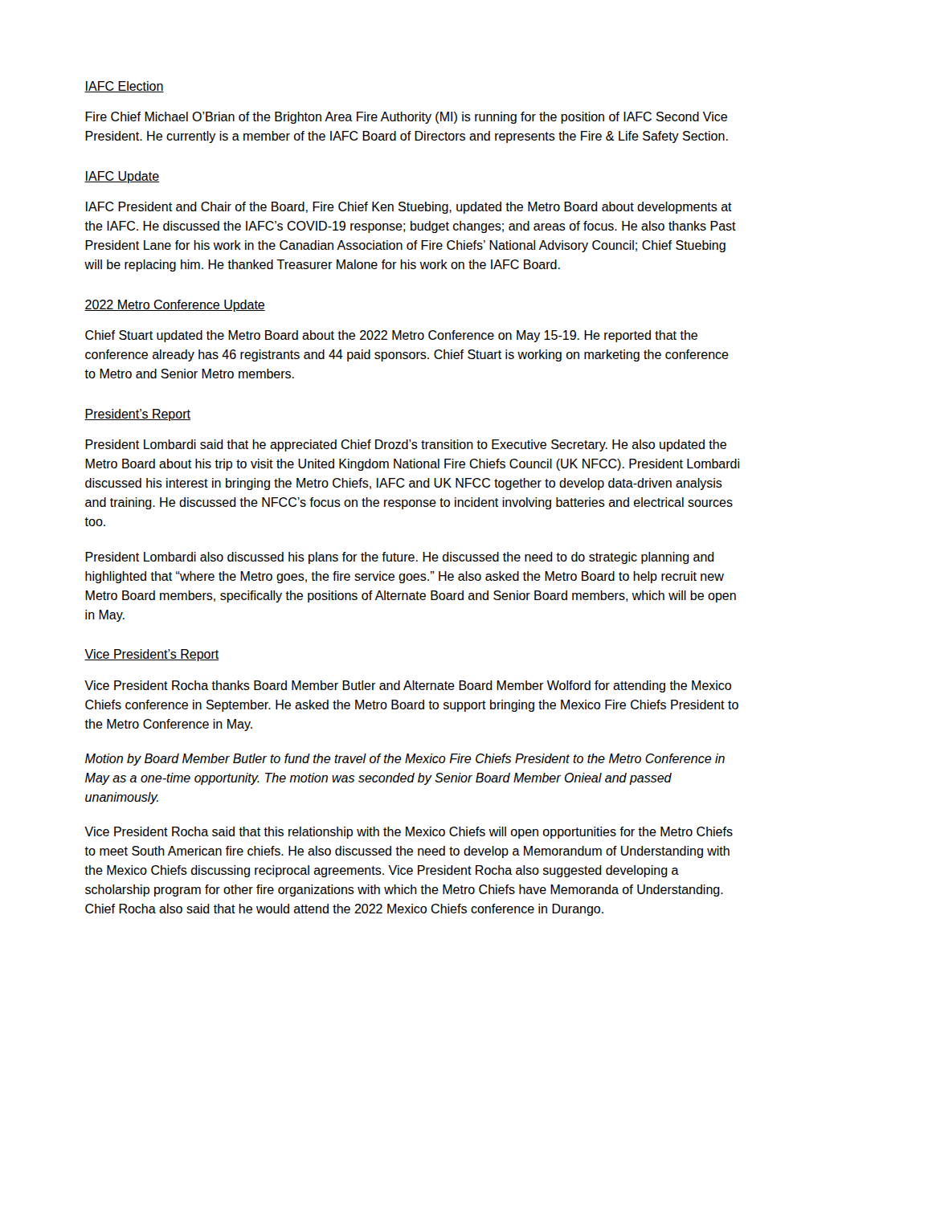IAFC Election
Fire Chief Michael O’Brian of the Brighton Area Fire Authority (MI) is running for the position of IAFC Second Vice President. He currently is a member of the IAFC Board of Directors and represents the Fire & Life Safety Section.
IAFC Update
IAFC President and Chair of the Board, Fire Chief Ken Stuebing, updated the Metro Board about developments at the IAFC. He discussed the IAFC’s COVID-19 response; budget changes; and areas of focus. He also thanks Past President Lane for his work in the Canadian Association of Fire Chiefs’ National Advisory Council; Chief Stuebing will be replacing him. He thanked Treasurer Malone for his work on the IAFC Board.
2022 Metro Conference Update
Chief Stuart updated the Metro Board about the 2022 Metro Conference on May 15-19. He reported that the conference already has 46 registrants and 44 paid sponsors. Chief Stuart is working on marketing the conference to Metro and Senior Metro members.
President’s Report
President Lombardi said that he appreciated Chief Drozd’s transition to Executive Secretary. He also updated the Metro Board about his trip to visit the United Kingdom National Fire Chiefs Council (UK NFCC). President Lombardi discussed his interest in bringing the Metro Chiefs, IAFC and UK NFCC together to develop data-driven analysis and training. He discussed the NFCC’s focus on the response to incident involving batteries and electrical sources too.
President Lombardi also discussed his plans for the future. He discussed the need to do strategic planning and highlighted that “where the Metro goes, the fire service goes.” He also asked the Metro Board to help recruit new Metro Board members, specifically the positions of Alternate Board and Senior Board members, which will be open in May.
Vice President’s Report
Vice President Rocha thanks Board Member Butler and Alternate Board Member Wolford for attending the Mexico Chiefs conference in September. He asked the Metro Board to support bringing the Mexico Fire Chiefs President to the Metro Conference in May.
Motion by Board Member Butler to fund the travel of the Mexico Fire Chiefs President to the Metro Conference in May as a one-time opportunity. The motion was seconded by Senior Board Member Onieal and passed unanimously.
Vice President Rocha said that this relationship with the Mexico Chiefs will open opportunities for the Metro Chiefs to meet South American fire chiefs. He also discussed the need to develop a Memorandum of Understanding with the Mexico Chiefs discussing reciprocal agreements. Vice President Rocha also suggested developing a scholarship program for other fire organizations with which the Metro Chiefs have Memoranda of Understanding. Chief Rocha also said that he would attend the 2022 Mexico Chiefs conference in Durango.